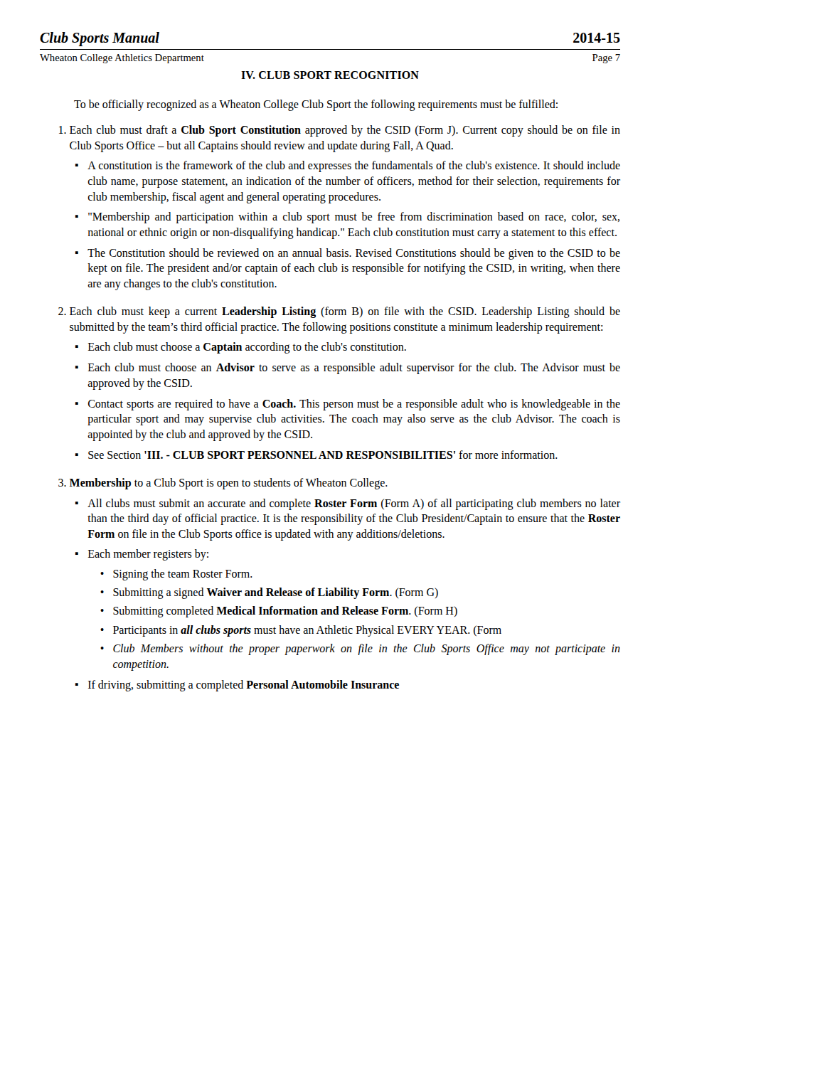Club Sports Manual 2014-15
Wheaton College Athletics Department Page 7
IV. CLUB SPORT RECOGNITION
To be officially recognized as a Wheaton College Club Sport the following requirements must be fulfilled:
Each club must draft a Club Sport Constitution approved by the CSID (Form J). Current copy should be on file in Club Sports Office – but all Captains should review and update during Fall, A Quad.
A constitution is the framework of the club and expresses the fundamentals of the club's existence. It should include club name, purpose statement, an indication of the number of officers, method for their selection, requirements for club membership, fiscal agent and general operating procedures.
"Membership and participation within a club sport must be free from discrimination based on race, color, sex, national or ethnic origin or non-disqualifying handicap." Each club constitution must carry a statement to this effect.
The Constitution should be reviewed on an annual basis. Revised Constitutions should be given to the CSID to be kept on file. The president and/or captain of each club is responsible for notifying the CSID, in writing, when there are any changes to the club's constitution.
Each club must keep a current Leadership Listing (form B) on file with the CSID. Leadership Listing should be submitted by the team’s third official practice. The following positions constitute a minimum leadership requirement:
Each club must choose a Captain according to the club's constitution.
Each club must choose an Advisor to serve as a responsible adult supervisor for the club. The Advisor must be approved by the CSID.
Contact sports are required to have a Coach. This person must be a responsible adult who is knowledgeable in the particular sport and may supervise club activities. The coach may also serve as the club Advisor. The coach is appointed by the club and approved by the CSID.
See Section 'III. - CLUB SPORT PERSONNEL AND RESPONSIBILITIES' for more information.
Membership to a Club Sport is open to students of Wheaton College.
All clubs must submit an accurate and complete Roster Form (Form A) of all participating club members no later than the third day of official practice. It is the responsibility of the Club President/Captain to ensure that the Roster Form on file in the Club Sports office is updated with any additions/deletions.
Each member registers by:
Signing the team Roster Form.
Submitting a signed Waiver and Release of Liability Form. (Form G)
Submitting completed Medical Information and Release Form. (Form H)
Participants in all clubs sports must have an Athletic Physical EVERY YEAR. (Form
Club Members without the proper paperwork on file in the Club Sports Office may not participate in competition.
If driving, submitting a completed Personal Automobile Insurance